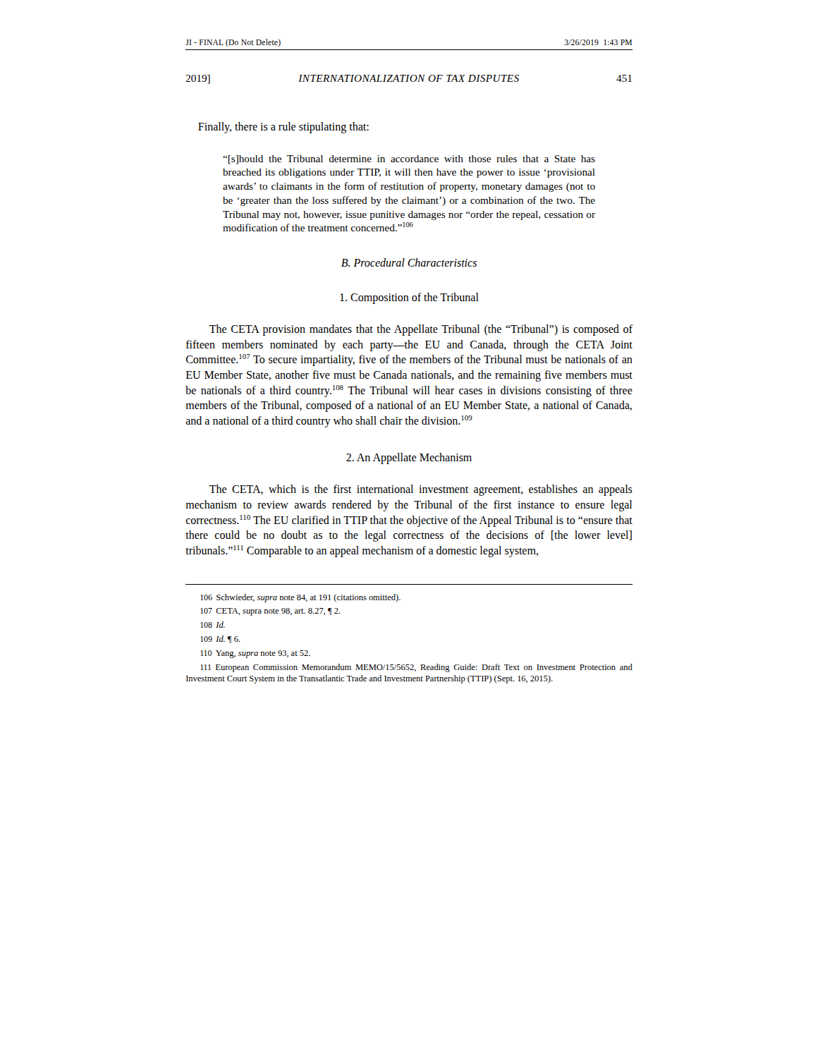JI - FINAL (Do Not Delete) 3/26/2019 1:43 PM
2019] INTERNATIONALIZATION OF TAX DISPUTES 451
Finally, there is a rule stipulating that:
“[s]hould the Tribunal determine in accordance with those rules that a State has breached its obligations under TTIP, it will then have the power to issue ‘provisional awards’ to claimants in the form of restitution of property, monetary damages (not to be ‘greater than the loss suffered by the claimant’) or a combination of the two. The Tribunal may not, however, issue punitive damages nor “order the repeal, cessation or modification of the treatment concerned.”106
B. Procedural Characteristics
1. Composition of the Tribunal
The CETA provision mandates that the Appellate Tribunal (the “Tribunal”) is composed of fifteen members nominated by each party—the EU and Canada, through the CETA Joint Committee.107 To secure impartiality, five of the members of the Tribunal must be nationals of an EU Member State, another five must be Canada nationals, and the remaining five members must be nationals of a third country.108 The Tribunal will hear cases in divisions consisting of three members of the Tribunal, composed of a national of an EU Member State, a national of Canada, and a national of a third country who shall chair the division.109
2. An Appellate Mechanism
The CETA, which is the first international investment agreement, establishes an appeals mechanism to review awards rendered by the Tribunal of the first instance to ensure legal correctness.110 The EU clarified in TTIP that the objective of the Appeal Tribunal is to “ensure that there could be no doubt as to the legal correctness of the decisions of [the lower level] tribunals.”111 Comparable to an appeal mechanism of a domestic legal system,
Schwieder, supra note 84, at 191 (citations omitted).
CETA, supra note 98, art. 8.27, ¶ 2.
Id.
Id. ¶ 6.
Yang, supra note 93, at 52.
European Commission Memorandum MEMO/15/5652, Reading Guide: Draft Text on Investment Protection and Investment Court System in the Transatlantic Trade and Investment Partnership (TTIP) (Sept. 16, 2015).